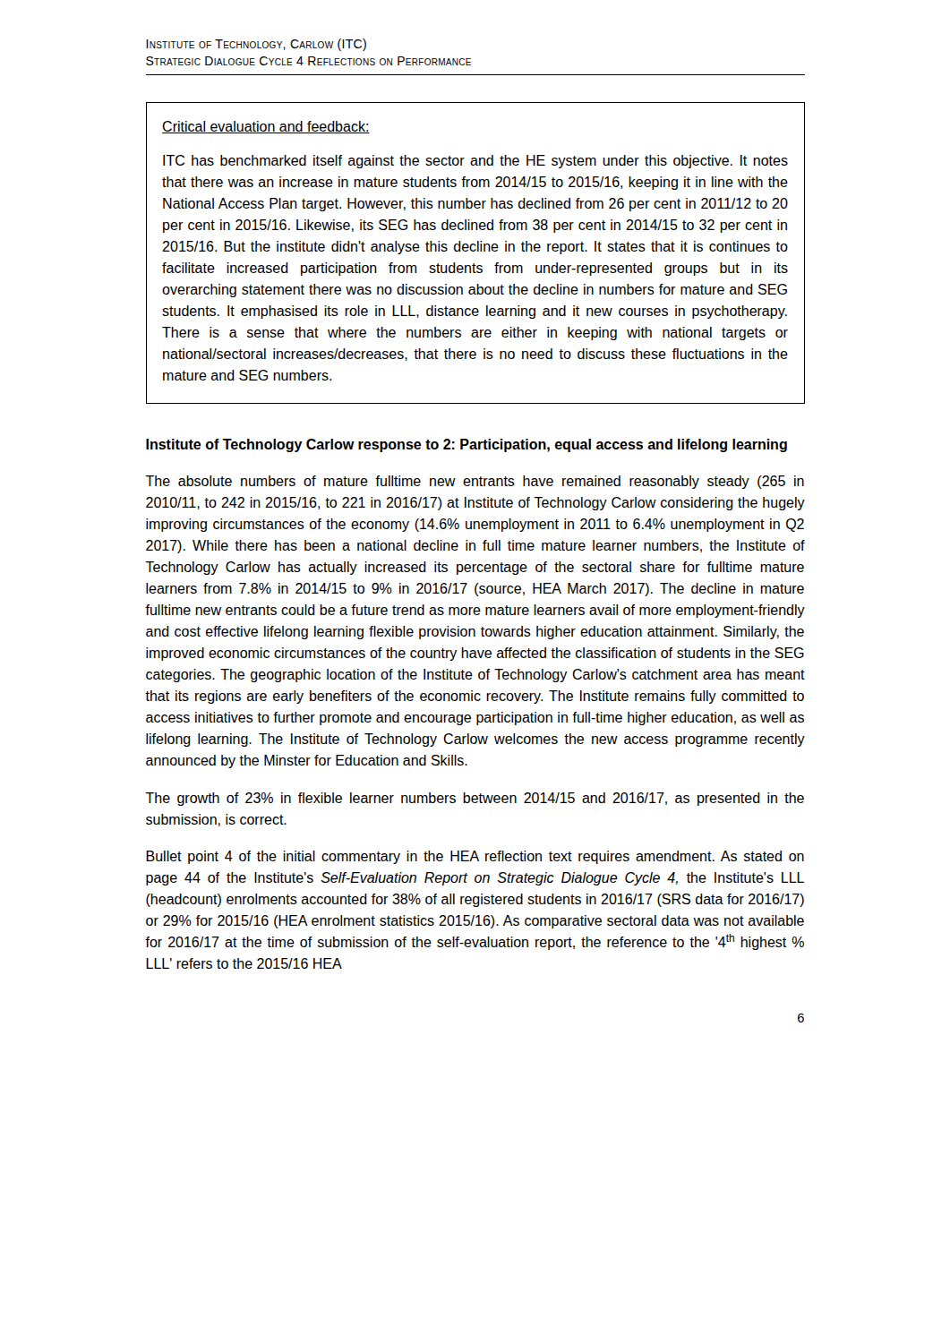Institute of Technology, Carlow (ITC)
Strategic Dialogue Cycle 4 Reflections on Performance
Critical evaluation and feedback:
ITC has benchmarked itself against the sector and the HE system under this objective. It notes that there was an increase in mature students from 2014/15 to 2015/16, keeping it in line with the National Access Plan target. However, this number has declined from 26 per cent in 2011/12 to 20 per cent in 2015/16. Likewise, its SEG has declined from 38 per cent in 2014/15 to 32 per cent in 2015/16. But the institute didn't analyse this decline in the report. It states that it is continues to facilitate increased participation from students from under-represented groups but in its overarching statement there was no discussion about the decline in numbers for mature and SEG students. It emphasised its role in LLL, distance learning and it new courses in psychotherapy. There is a sense that where the numbers are either in keeping with national targets or national/sectoral increases/decreases, that there is no need to discuss these fluctuations in the mature and SEG numbers.
Institute of Technology Carlow response to 2: Participation, equal access and lifelong learning
The absolute numbers of mature fulltime new entrants have remained reasonably steady (265 in 2010/11, to 242 in 2015/16, to 221 in 2016/17) at Institute of Technology Carlow considering the hugely improving circumstances of the economy (14.6% unemployment in 2011 to 6.4% unemployment in Q2 2017). While there has been a national decline in full time mature learner numbers, the Institute of Technology Carlow has actually increased its percentage of the sectoral share for fulltime mature learners from 7.8% in 2014/15 to 9% in 2016/17 (source, HEA March 2017). The decline in mature fulltime new entrants could be a future trend as more mature learners avail of more employment-friendly and cost effective lifelong learning flexible provision towards higher education attainment. Similarly, the improved economic circumstances of the country have affected the classification of students in the SEG categories. The geographic location of the Institute of Technology Carlow's catchment area has meant that its regions are early benefiters of the economic recovery. The Institute remains fully committed to access initiatives to further promote and encourage participation in full-time higher education, as well as lifelong learning. The Institute of Technology Carlow welcomes the new access programme recently announced by the Minster for Education and Skills.
The growth of 23% in flexible learner numbers between 2014/15 and 2016/17, as presented in the submission, is correct.
Bullet point 4 of the initial commentary in the HEA reflection text requires amendment. As stated on page 44 of the Institute's Self-Evaluation Report on Strategic Dialogue Cycle 4, the Institute's LLL (headcount) enrolments accounted for 38% of all registered students in 2016/17 (SRS data for 2016/17) or 29% for 2015/16 (HEA enrolment statistics 2015/16). As comparative sectoral data was not available for 2016/17 at the time of submission of the self-evaluation report, the reference to the '4th highest % LLL' refers to the 2015/16 HEA
6